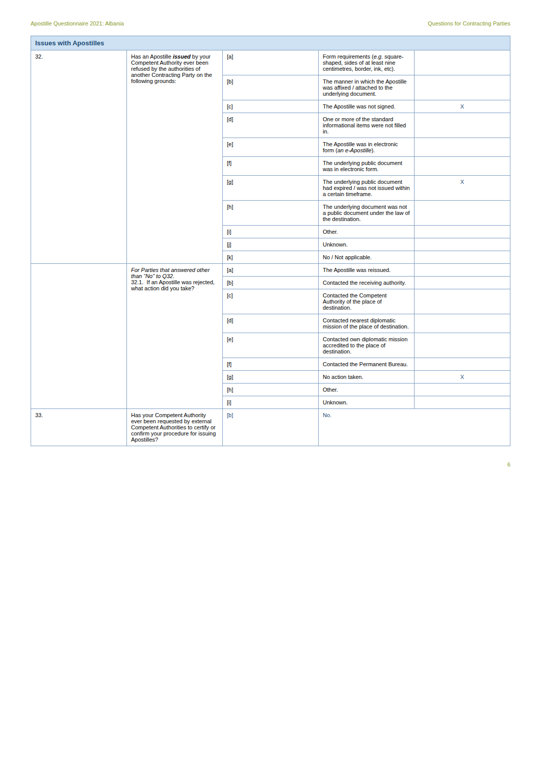Apostille Questionnaire 2021: Albania
Questions for Contracting Parties
| Issues with Apostilles |
| 32. | Has an Apostille issued by your Competent Authority ever been refused by the authorities of another Contracting Party on the following grounds: | [a] | Form requirements ( e.g. square-shaped, sides of at least nine centimetres, border, ink, etc). | |
| [b] | The manner in which the Apostille was affixed / attached to the underlying document. | |
| [c] | The Apostille was not signed. | X |
| [d] | One or more of the standard informational items were not filled in. | |
| [e] | The Apostille was in electronic form ( an e-Apostille ). | |
| [f] | The underlying public document was in electronic form. | |
| [g] | The underlying public document had expired / was not issued within a certain timeframe. | X |
| [h] | The underlying document was not a public document under the law of the destination. | |
| [i] | Other. | |
| [j] | Unknown. | |
| [k] | No / Not applicable. | |
| | For Parties that answered other than “No” to Q32. 32.1. If an Apostille was rejected, what action did you take? | [a] | The Apostille was reissued. | |
| [b] | Contacted the receiving authority. | |
| [c] | Contacted the Competent Authority of the place of destination. | |
| [d] | Contacted nearest diplomatic mission of the place of destination. | |
| [e] | Contacted own diplomatic mission accredited to the place of destination. | |
| [f] | Contacted the Permanent Bureau. | |
| [g] | No action taken. | X |
| [h] | Other. | |
| [i] | Unknown. | |
| 33. | Has your Competent Authority ever been requested by external Competent Authorities to certify or confirm your procedure for issuing Apostilles? | [b] | No. |
6